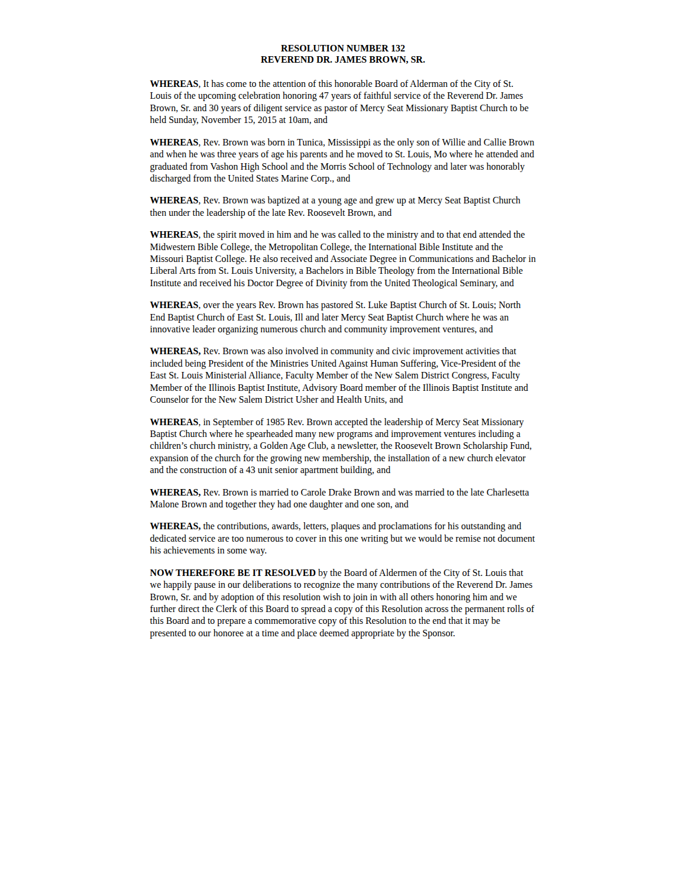RESOLUTION NUMBER 132 REVEREND DR. JAMES BROWN, SR.
WHEREAS, It has come to the attention of this honorable Board of Alderman of the City of St. Louis of the upcoming celebration honoring 47 years of faithful service of the Reverend Dr. James Brown, Sr. and 30 years of diligent service as pastor of Mercy Seat Missionary Baptist Church to be held Sunday, November 15, 2015 at 10am, and
WHEREAS, Rev. Brown was born in Tunica, Mississippi as the only son of Willie and Callie Brown and when he was three years of age his parents and he moved to St. Louis, Mo where he attended and graduated from Vashon High School and the Morris School of Technology and later was honorably discharged from the United States Marine Corp., and
WHEREAS, Rev. Brown was baptized at a young age and grew up at Mercy Seat Baptist Church then under the leadership of the late Rev. Roosevelt Brown, and
WHEREAS, the spirit moved in him and he was called to the ministry and to that end attended the Midwestern Bible College, the Metropolitan College, the International Bible Institute and the Missouri Baptist College. He also received and Associate Degree in Communications and Bachelor in Liberal Arts from St. Louis University, a Bachelors in Bible Theology from the International Bible Institute and received his Doctor Degree of Divinity from the United Theological Seminary, and
WHEREAS, over the years Rev. Brown has pastored St. Luke Baptist Church of St. Louis; North End Baptist Church of East St. Louis, Ill and later Mercy Seat Baptist Church where he was an innovative leader organizing numerous church and community improvement ventures, and
WHEREAS, Rev. Brown was also involved in community and civic improvement activities that included being President of the Ministries United Against Human Suffering, Vice-President of the East St. Louis Ministerial Alliance, Faculty Member of the New Salem District Congress, Faculty Member of the Illinois Baptist Institute, Advisory Board member of the Illinois Baptist Institute and Counselor for the New Salem District Usher and Health Units, and
WHEREAS, in September of 1985 Rev. Brown accepted the leadership of Mercy Seat Missionary Baptist Church where he spearheaded many new programs and improvement ventures including a children’s church ministry, a Golden Age Club, a newsletter, the Roosevelt Brown Scholarship Fund, expansion of the church for the growing new membership, the installation of a new church elevator and the construction of a 43 unit senior apartment building, and
WHEREAS, Rev. Brown is married to Carole Drake Brown and was married to the late Charlesetta Malone Brown and together they had one daughter and one son, and
WHEREAS, the contributions, awards, letters, plaques and proclamations for his outstanding and dedicated service are too numerous to cover in this one writing but we would be remise not document his achievements in some way.
NOW THEREFORE BE IT RESOLVED by the Board of Aldermen of the City of St. Louis that we happily pause in our deliberations to recognize the many contributions of the Reverend Dr. James Brown, Sr. and by adoption of this resolution wish to join in with all others honoring him and we further direct the Clerk of this Board to spread a copy of this Resolution across the permanent rolls of this Board and to prepare a commemorative copy of this Resolution to the end that it may be presented to our honoree at a time and place deemed appropriate by the Sponsor.